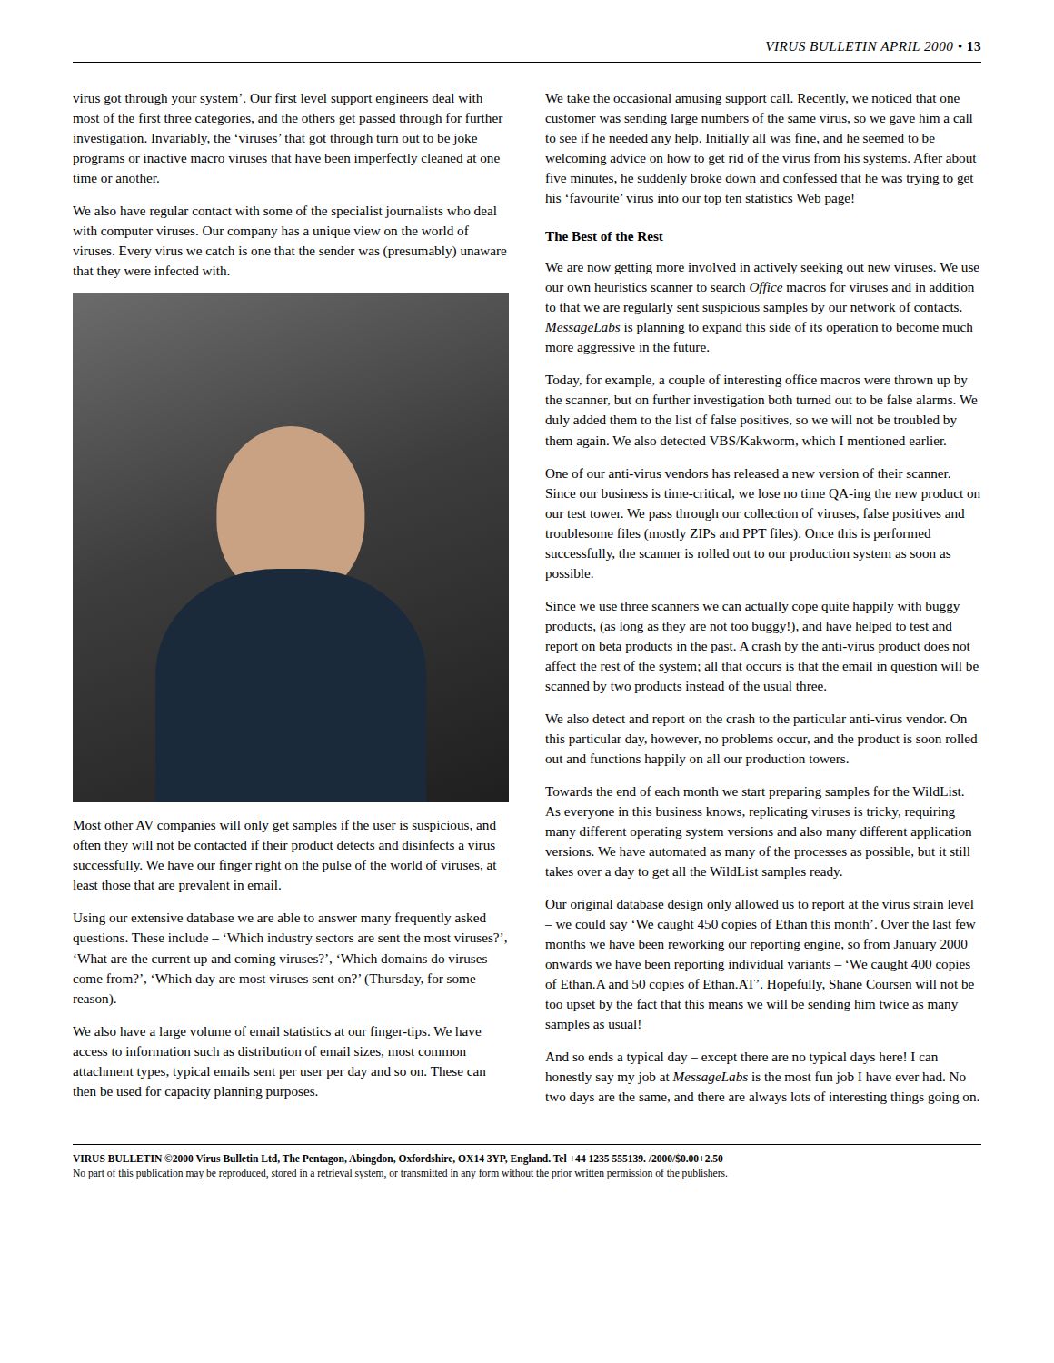VIRUS BULLETIN APRIL 2000 • 13
virus got through your system’. Our first level support engineers deal with most of the first three categories, and the others get passed through for further investigation. Invariably, the ‘viruses’ that got through turn out to be joke programs or inactive macro viruses that have been imperfectly cleaned at one time or another.
We also have regular contact with some of the specialist journalists who deal with computer viruses. Our company has a unique view on the world of viruses. Every virus we catch is one that the sender was (presumably) unaware that they were infected with.
Most other AV companies will only get samples if the user is suspicious, and often they will not be contacted if their product detects and disinfects a virus successfully. We have our finger right on the pulse of the world of viruses, at least those that are prevalent in email.
Using our extensive database we are able to answer many frequently asked questions. These include – ‘Which industry sectors are sent the most viruses?’, ‘What are the current up and coming viruses?’, ‘Which domains do viruses come from?’, ‘Which day are most viruses sent on?’ (Thursday, for some reason).
We also have a large volume of email statistics at our finger-tips. We have access to information such as distribution of email sizes, most common attachment types, typical emails sent per user per day and so on. These can then be used for capacity planning purposes.
We take the occasional amusing support call. Recently, we noticed that one customer was sending large numbers of the same virus, so we gave him a call to see if he needed any help. Initially all was fine, and he seemed to be welcoming advice on how to get rid of the virus from his systems. After about five minutes, he suddenly broke down and confessed that he was trying to get his ‘favourite’ virus into our top ten statistics Web page!
The Best of the Rest
We are now getting more involved in actively seeking out new viruses. We use our own heuristics scanner to search Office macros for viruses and in addition to that we are regularly sent suspicious samples by our network of contacts. MessageLabs is planning to expand this side of its operation to become much more aggressive in the future.
Today, for example, a couple of interesting office macros were thrown up by the scanner, but on further investigation both turned out to be false alarms. We duly added them to the list of false positives, so we will not be troubled by them again. We also detected VBS/Kakworm, which I mentioned earlier.
One of our anti-virus vendors has released a new version of their scanner. Since our business is time-critical, we lose no time QA-ing the new product on our test tower. We pass through our collection of viruses, false positives and troublesome files (mostly ZIPs and PPT files). Once this is performed successfully, the scanner is rolled out to our production system as soon as possible.
Since we use three scanners we can actually cope quite happily with buggy products, (as long as they are not too buggy!), and have helped to test and report on beta products in the past. A crash by the anti-virus product does not affect the rest of the system; all that occurs is that the email in question will be scanned by two products instead of the usual three.
We also detect and report on the crash to the particular anti-virus vendor. On this particular day, however, no problems occur, and the product is soon rolled out and functions happily on all our production towers.
Towards the end of each month we start preparing samples for the WildList. As everyone in this business knows, replicating viruses is tricky, requiring many different operating system versions and also many different application versions. We have automated as many of the processes as possible, but it still takes over a day to get all the WildList samples ready.
Our original database design only allowed us to report at the virus strain level – we could say ‘We caught 450 copies of Ethan this month’. Over the last few months we have been reworking our reporting engine, so from January 2000 onwards we have been reporting individual variants – ‘We caught 400 copies of Ethan.A and 50 copies of Ethan.AT’. Hopefully, Shane Coursen will not be too upset by the fact that this means we will be sending him twice as many samples as usual!
And so ends a typical day – except there are no typical days here! I can honestly say my job at MessageLabs is the most fun job I have ever had. No two days are the same, and there are always lots of interesting things going on.
VIRUS BULLETIN ©2000 Virus Bulletin Ltd, The Pentagon, Abingdon, Oxfordshire, OX14 3YP, England. Tel +44 1235 555139. /2000/$0.00+2.50
No part of this publication may be reproduced, stored in a retrieval system, or transmitted in any form without the prior written permission of the publishers.